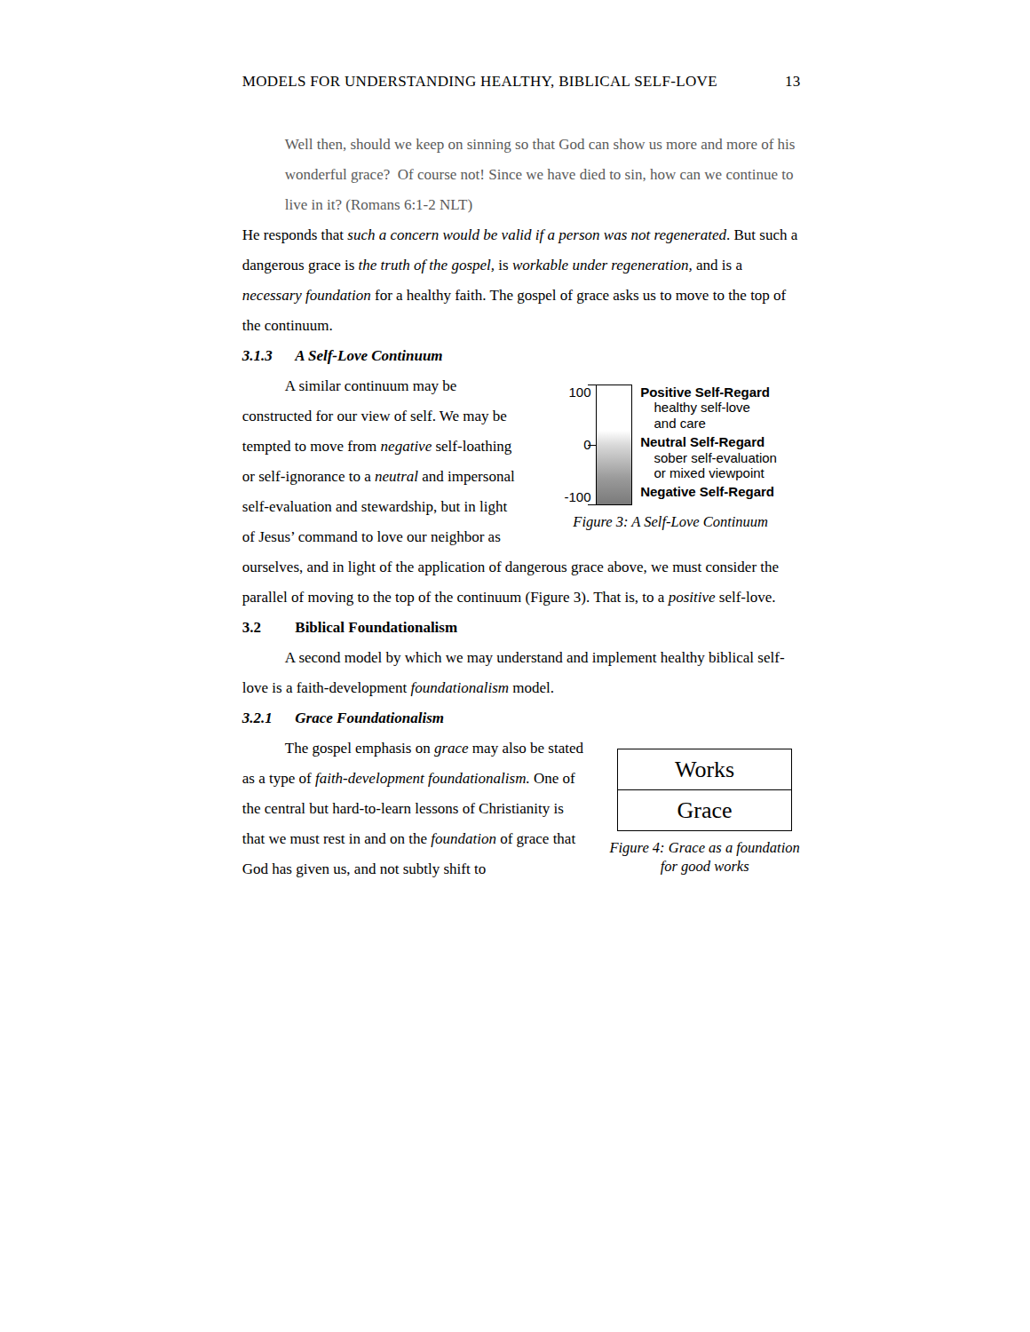Models for Understanding Healthy, Biblical Self-Love 13
Well then, should we keep on sinning so that God can show us more and more of his wonderful grace? Of course not! Since we have died to sin, how can we continue to live in it? (Romans 6:1-2 NLT)
He responds that such a concern would be valid if a person was not regenerated. But such a dangerous grace is the truth of the gospel, is workable under regeneration, and is a necessary foundation for a healthy faith. The gospel of grace asks us to move to the top of the continuum.
3.1.3 A Self-Love Continuum
100 0 -100
Positive Self-Regard
healthy self-love
and care
Neutral Self-Regard
sober self-evaluation
or mixed viewpoint
Negative Self-Regard
Figure 3: A Self-Love Continuum
A similar continuum may be constructed for our view of self. We may be tempted to move from negative self-loathing or self-ignorance to a neutral and impersonal self-evaluation and stewardship, but in light of Jesus’ command to love our neighbor as ourselves, and in light of the application of dangerous grace above, we must consider the parallel of moving to the top of the continuum (Figure 3). That is, to a positive self-love.
3.2 Biblical Foundationalism
A second model by which we may understand and implement healthy biblical self-love is a faith-development foundationalism model.
3.2.1 Grace Foundationalism
Works
Grace
Figure 4: Grace as a foundation for good works
The gospel emphasis on grace may also be stated as a type of faith-development foundationalism. One of the central but hard-to-learn lessons of Christianity is that we must rest in and on the foundation of grace that God has given us, and not subtly shift to